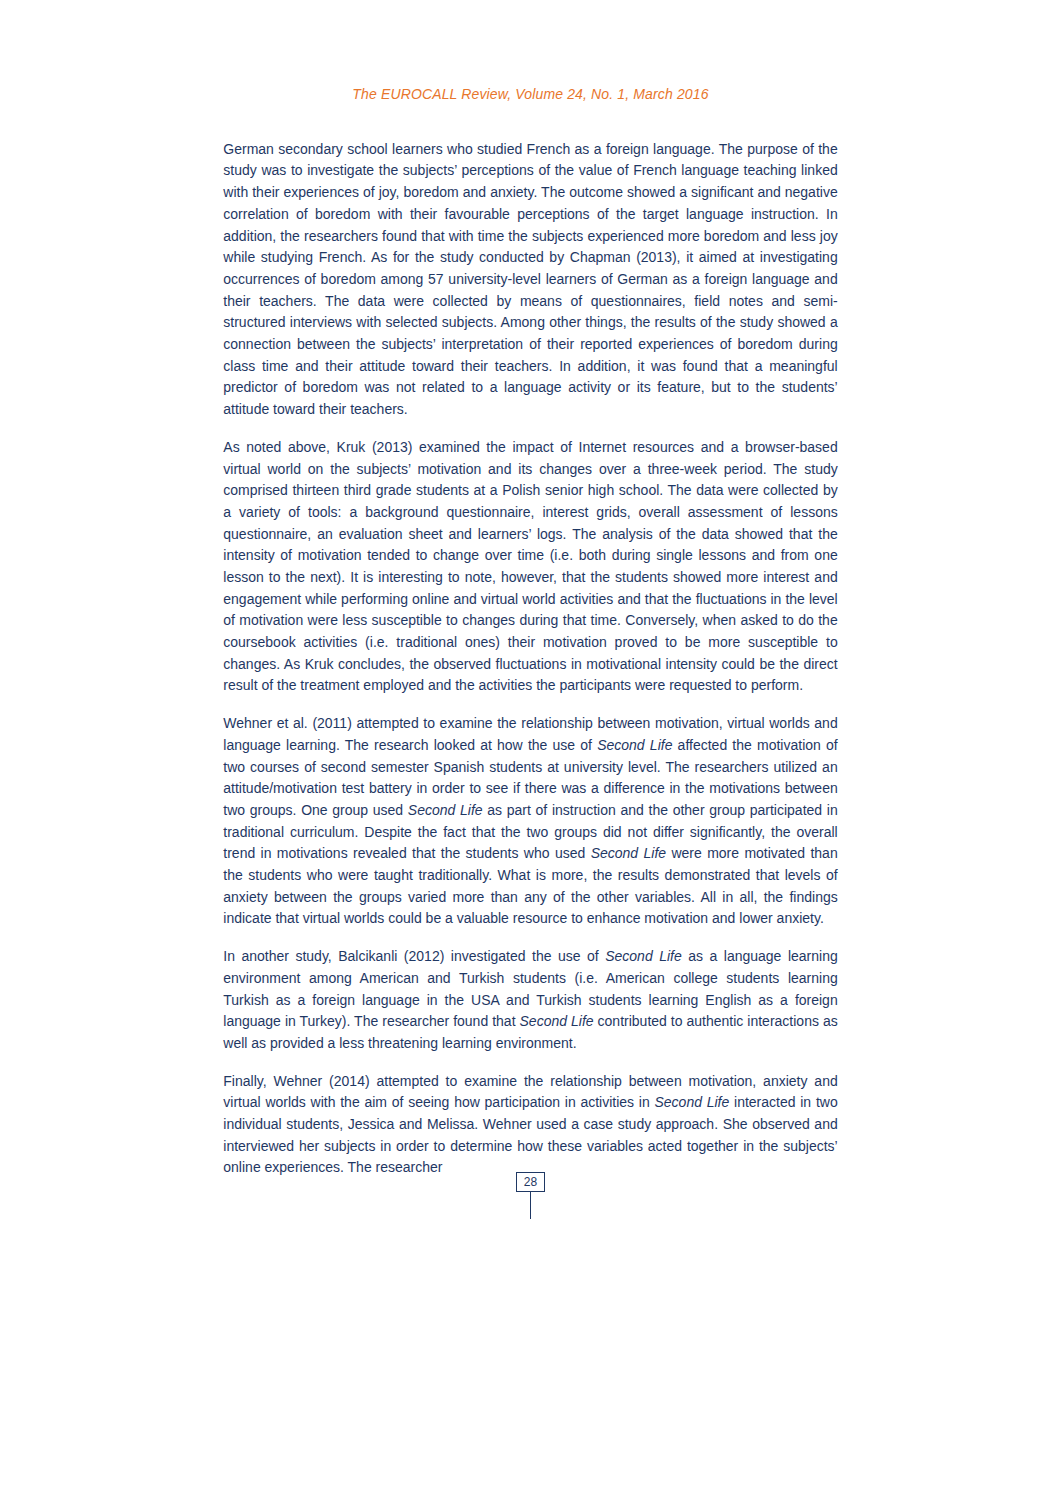The EUROCALL Review, Volume 24, No. 1, March 2016
German secondary school learners who studied French as a foreign language. The purpose of the study was to investigate the subjects’ perceptions of the value of French language teaching linked with their experiences of joy, boredom and anxiety. The outcome showed a significant and negative correlation of boredom with their favourable perceptions of the target language instruction. In addition, the researchers found that with time the subjects experienced more boredom and less joy while studying French. As for the study conducted by Chapman (2013), it aimed at investigating occurrences of boredom among 57 university-level learners of German as a foreign language and their teachers. The data were collected by means of questionnaires, field notes and semi-structured interviews with selected subjects. Among other things, the results of the study showed a connection between the subjects’ interpretation of their reported experiences of boredom during class time and their attitude toward their teachers. In addition, it was found that a meaningful predictor of boredom was not related to a language activity or its feature, but to the students’ attitude toward their teachers.
As noted above, Kruk (2013) examined the impact of Internet resources and a browser-based virtual world on the subjects’ motivation and its changes over a three-week period. The study comprised thirteen third grade students at a Polish senior high school. The data were collected by a variety of tools: a background questionnaire, interest grids, overall assessment of lessons questionnaire, an evaluation sheet and learners’ logs. The analysis of the data showed that the intensity of motivation tended to change over time (i.e. both during single lessons and from one lesson to the next). It is interesting to note, however, that the students showed more interest and engagement while performing online and virtual world activities and that the fluctuations in the level of motivation were less susceptible to changes during that time. Conversely, when asked to do the coursebook activities (i.e. traditional ones) their motivation proved to be more susceptible to changes. As Kruk concludes, the observed fluctuations in motivational intensity could be the direct result of the treatment employed and the activities the participants were requested to perform.
Wehner et al. (2011) attempted to examine the relationship between motivation, virtual worlds and language learning. The research looked at how the use of Second Life affected the motivation of two courses of second semester Spanish students at university level. The researchers utilized an attitude/motivation test battery in order to see if there was a difference in the motivations between two groups. One group used Second Life as part of instruction and the other group participated in traditional curriculum. Despite the fact that the two groups did not differ significantly, the overall trend in motivations revealed that the students who used Second Life were more motivated than the students who were taught traditionally. What is more, the results demonstrated that levels of anxiety between the groups varied more than any of the other variables. All in all, the findings indicate that virtual worlds could be a valuable resource to enhance motivation and lower anxiety.
In another study, Balcikanli (2012) investigated the use of Second Life as a language learning environment among American and Turkish students (i.e. American college students learning Turkish as a foreign language in the USA and Turkish students learning English as a foreign language in Turkey). The researcher found that Second Life contributed to authentic interactions as well as provided a less threatening learning environment.
Finally, Wehner (2014) attempted to examine the relationship between motivation, anxiety and virtual worlds with the aim of seeing how participation in activities in Second Life interacted in two individual students, Jessica and Melissa. Wehner used a case study approach. She observed and interviewed her subjects in order to determine how these variables acted together in the subjects’ online experiences. The researcher
28